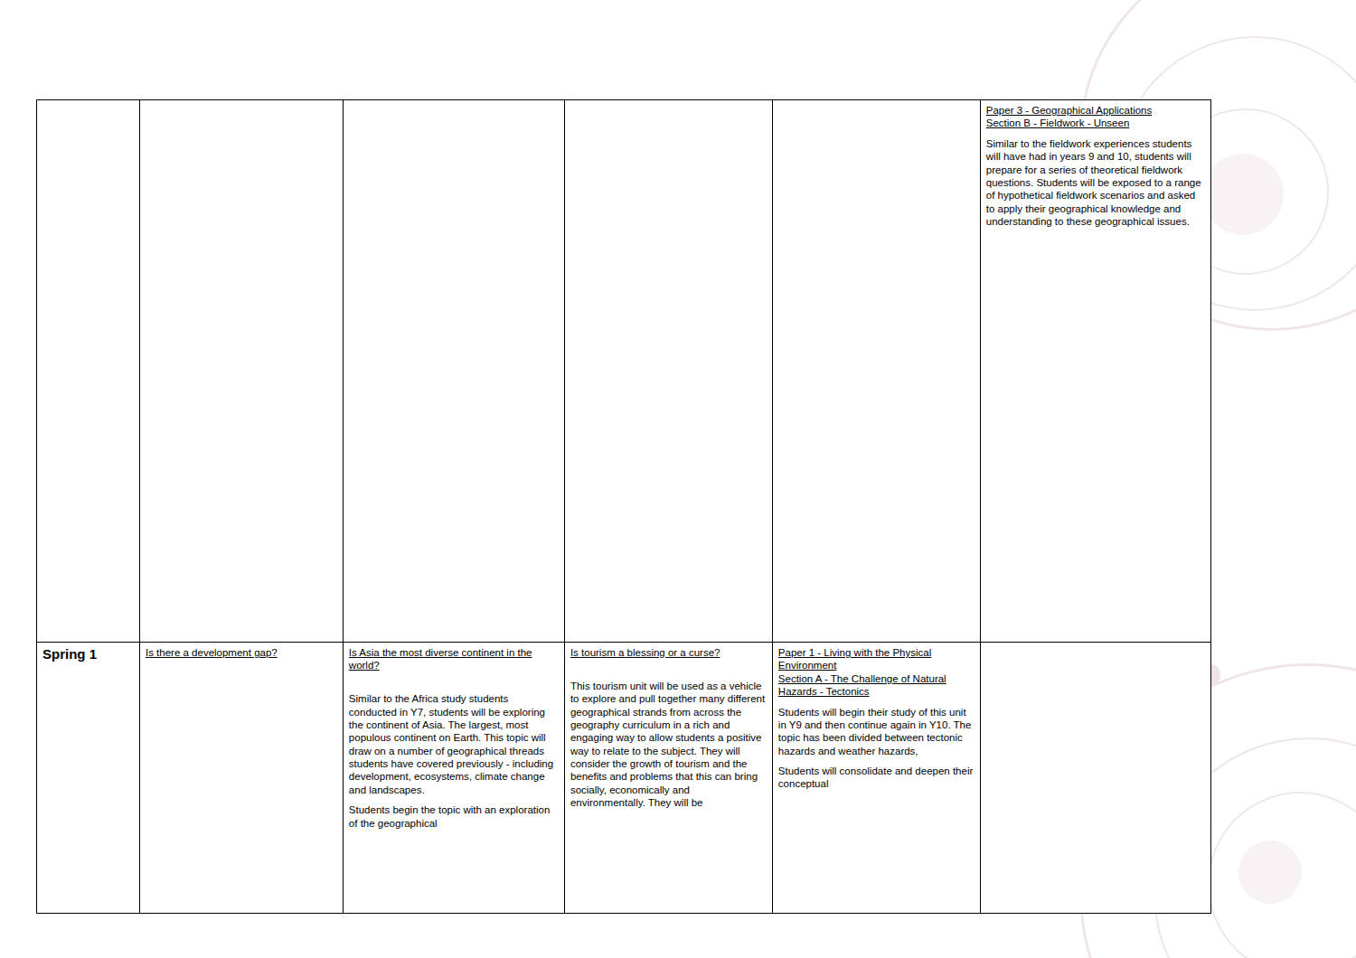| | | | | | Paper 3 - Geographical Applications Section B - Fieldwork - Unseen Similar to the fieldwork experiences students will have had in years 9 and 10, students will prepare for a series of theoretical fieldwork questions. Students will be exposed to a range of hypothetical fieldwork scenarios and asked to apply their geographical knowledge and understanding to these geographical issues. |
| Spring 1 | Is there a development gap? | Is Asia the most diverse continent in the world? Similar to the Africa study students conducted in Y7, students will be exploring the continent of Asia. The largest, most populous continent on Earth. This topic will draw on a number of geographical threads students have covered previously - including development, ecosystems, climate change and landscapes. Students begin the topic with an exploration of the geographical | Is tourism a blessing or a curse? This tourism unit will be used as a vehicle to explore and pull together many different geographical strands from across the geography curriculum in a rich and engaging way to allow students a positive way to relate to the subject. They will consider the growth of tourism and the benefits and problems that this can bring socially, economically and environmentally. They will be | Paper 1 - Living with the Physical Environment Section A - The Challenge of Natural Hazards - Tectonics Students will begin their study of this unit in Y9 and then continue again in Y10. The topic has been divided between tectonic hazards and weather hazards, Students will consolidate and deepen their conceptual | |